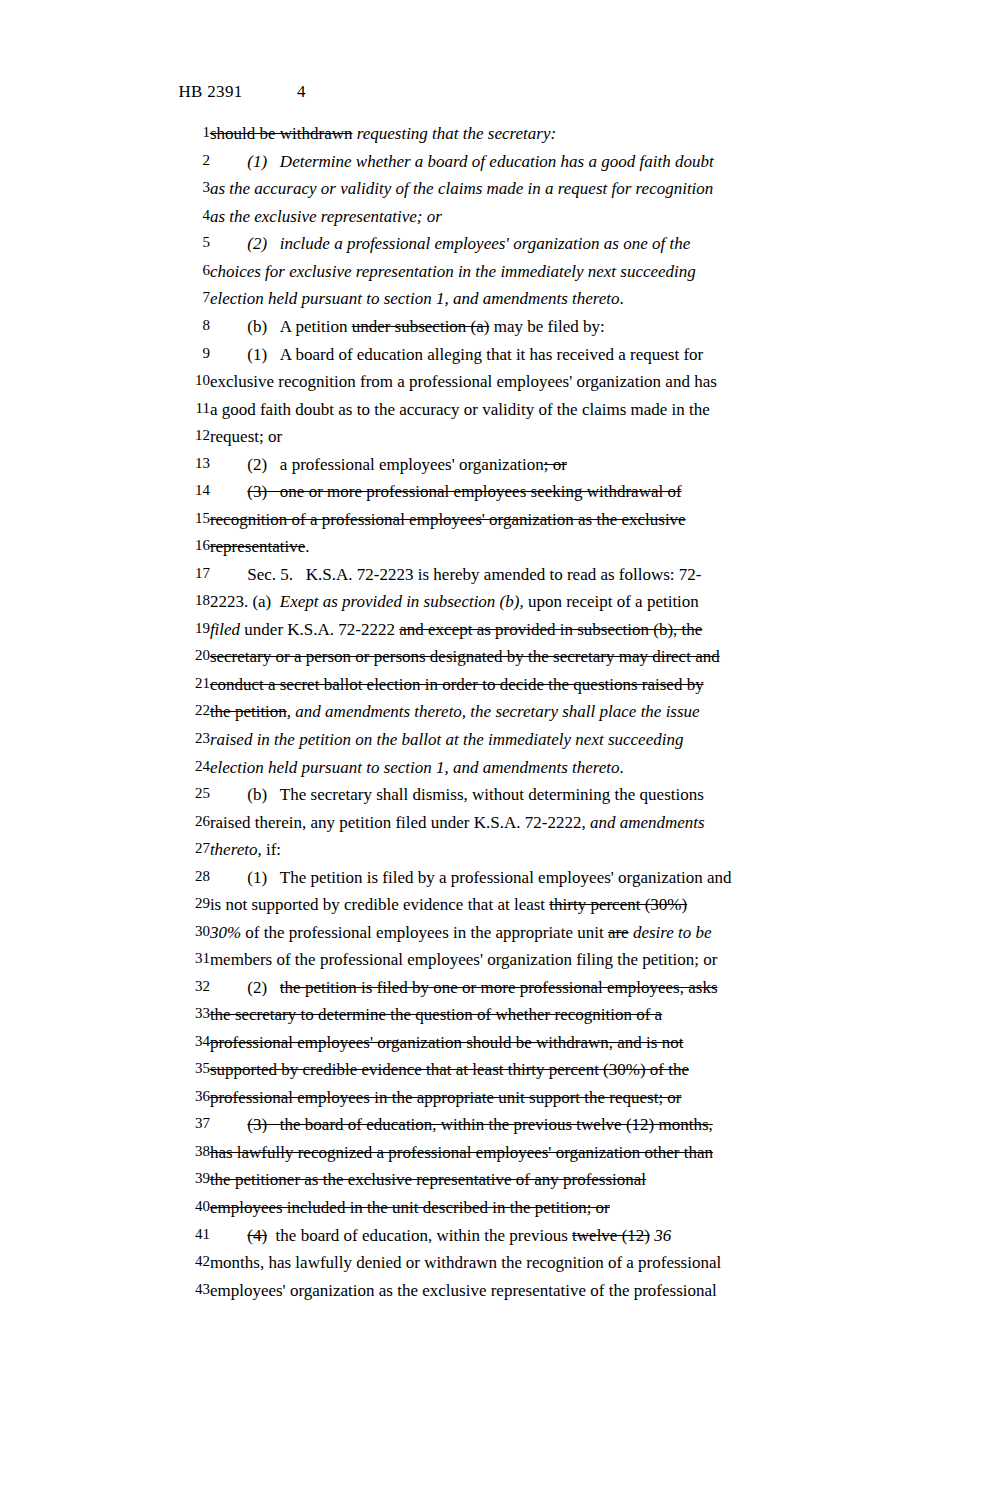HB 2391 4
| 1 | should be withdrawn requesting that the secretary: |
| 2 | (1) Determine whether a board of education has a good faith doubt |
| 3 | as the accuracy or validity of the claims made in a request for recognition |
| 4 | as the exclusive representative; or |
| 5 | (2) include a professional employees' organization as one of the |
| 6 | choices for exclusive representation in the immediately next succeeding |
| 7 | election held pursuant to section 1, and amendments thereto . |
| 8 | (b) A petition under subsection (a) may be filed by: |
| 9 | (1) A board of education alleging that it has received a request for |
| 10 | exclusive recognition from a professional employees' organization and has |
| 11 | a good faith doubt as to the accuracy or validity of the claims made in the |
| 12 | request; or |
| 13 | (2) a professional employees' organization ; or |
| 14 | (3) one or more professional employees seeking withdrawal of |
| 15 | recognition of a professional employees' organization as the exclusive |
| 16 | representative . |
| 17 | Sec. 5. K.S.A. 72-2223 is hereby amended to read as follows: 72- |
| 18 | 2223. (a) Exept as provided in subsection (b), upon receipt of a petition |
| 19 | filed under K.S.A. 72-2222 and except as provided in subsection (b), the |
| 20 | secretary or a person or persons designated by the secretary may direct and |
| 21 | conduct a secret ballot election in order to decide the questions raised by |
| 22 | the petition , and amendments thereto, the secretary shall place the issue |
| 23 | raised in the petition on the ballot at the immediately next succeeding |
| 24 | election held pursuant to section 1, and amendments thereto . |
| 25 | (b) The secretary shall dismiss, without determining the questions |
| 26 | raised therein, any petition filed under K.S.A. 72-2222 , and amendments |
| 27 | thereto, if: |
| 28 | (1) The petition is filed by a professional employees' organization and |
| 29 | is not supported by credible evidence that at least thirty percent (30%) |
| 30 | 30% of the professional employees in the appropriate unit are desire to be |
| 31 | members of the professional employees' organization filing the petition; or |
| 32 | (2) the petition is filed by one or more professional employees, asks |
| 33 | the secretary to determine the question of whether recognition of a |
| 34 | professional employees' organization should be withdrawn, and is not |
| 35 | supported by credible evidence that at least thirty percent (30%) of the |
| 36 | professional employees in the appropriate unit support the request; or |
| 37 | (3) the board of education, within the previous twelve (12) months, |
| 38 | has lawfully recognized a professional employees' organization other than |
| 39 | the petitioner as the exclusive representative of any professional |
| 40 | employees included in the unit described in the petition; or |
| 41 | (4) the board of education, within the previous twelve (12) 36 |
| 42 | months, has lawfully denied or withdrawn the recognition of a professional |
| 43 | employees' organization as the exclusive representative of the professional |